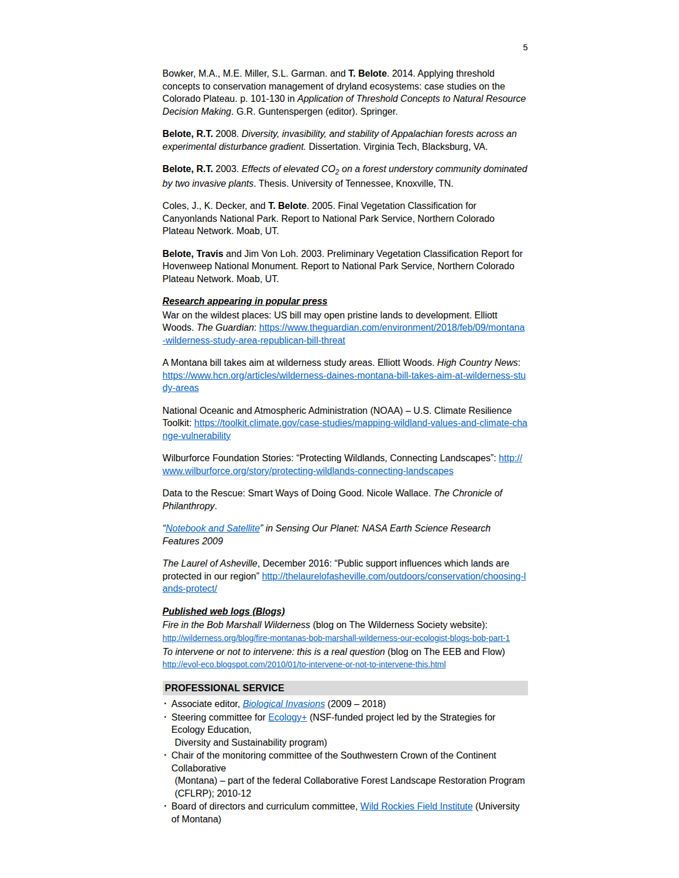5
Bowker, M.A., M.E. Miller, S.L. Garman. and T. Belote. 2014. Applying threshold concepts to conservation management of dryland ecosystems: case studies on the Colorado Plateau. p. 101-130 in Application of Threshold Concepts to Natural Resource Decision Making. G.R. Guntenspergen (editor). Springer.
Belote, R.T. 2008. Diversity, invasibility, and stability of Appalachian forests across an experimental disturbance gradient. Dissertation. Virginia Tech, Blacksburg, VA.
Belote, R.T. 2003. Effects of elevated CO2 on a forest understory community dominated by two invasive plants. Thesis. University of Tennessee, Knoxville, TN.
Coles, J., K. Decker, and T. Belote. 2005. Final Vegetation Classification for Canyonlands National Park. Report to National Park Service, Northern Colorado Plateau Network. Moab, UT.
Belote, Travis and Jim Von Loh. 2003. Preliminary Vegetation Classification Report for Hovenweep National Monument. Report to National Park Service, Northern Colorado Plateau Network. Moab, UT.
Research appearing in popular press
War on the wildest places: US bill may open pristine lands to development. Elliott Woods. The Guardian: https://www.theguardian.com/environment/2018/feb/09/montana-wilderness-study-area-republican-bill-threat
A Montana bill takes aim at wilderness study areas. Elliott Woods. High Country News: https://www.hcn.org/articles/wilderness-daines-montana-bill-takes-aim-at-wilderness-study-areas
National Oceanic and Atmospheric Administration (NOAA) – U.S. Climate Resilience Toolkit: https://toolkit.climate.gov/case-studies/mapping-wildland-values-and-climate-change-vulnerability
Wilburforce Foundation Stories: “Protecting Wildlands, Connecting Landscapes”: http://www.wilburforce.org/story/protecting-wildlands-connecting-landscapes
Data to the Rescue: Smart Ways of Doing Good. Nicole Wallace. The Chronicle of Philanthropy.
“Notebook and Satellite” in Sensing Our Planet: NASA Earth Science Research Features 2009
The Laurel of Asheville, December 2016: “Public support influences which lands are protected in our region” http://thelaurelofasheville.com/outdoors/conservation/choosing-lands-protect/
Published web logs (Blogs)
Fire in the Bob Marshall Wilderness (blog on The Wilderness Society website):
http://wilderness.org/blog/fire-montanas-bob-marshall-wilderness-our-ecologist-blogs-bob-part-1
To intervene or not to intervene: this is a real question (blog on The EEB and Flow)
http://evol-eco.blogspot.com/2010/01/to-intervene-or-not-to-intervene-this.html
PROFESSIONAL SERVICE
Associate editor, Biological Invasions (2009 – 2018)
Steering committee for Ecology+ (NSF-funded project led by the Strategies for Ecology Education,Diversity and Sustainability program)
Chair of the monitoring committee of the Southwestern Crown of the Continent Collaborative(Montana) – part of the federal Collaborative Forest Landscape Restoration Program (CFLRP); 2010-12
Board of directors and curriculum committee, Wild Rockies Field Institute (University of Montana)